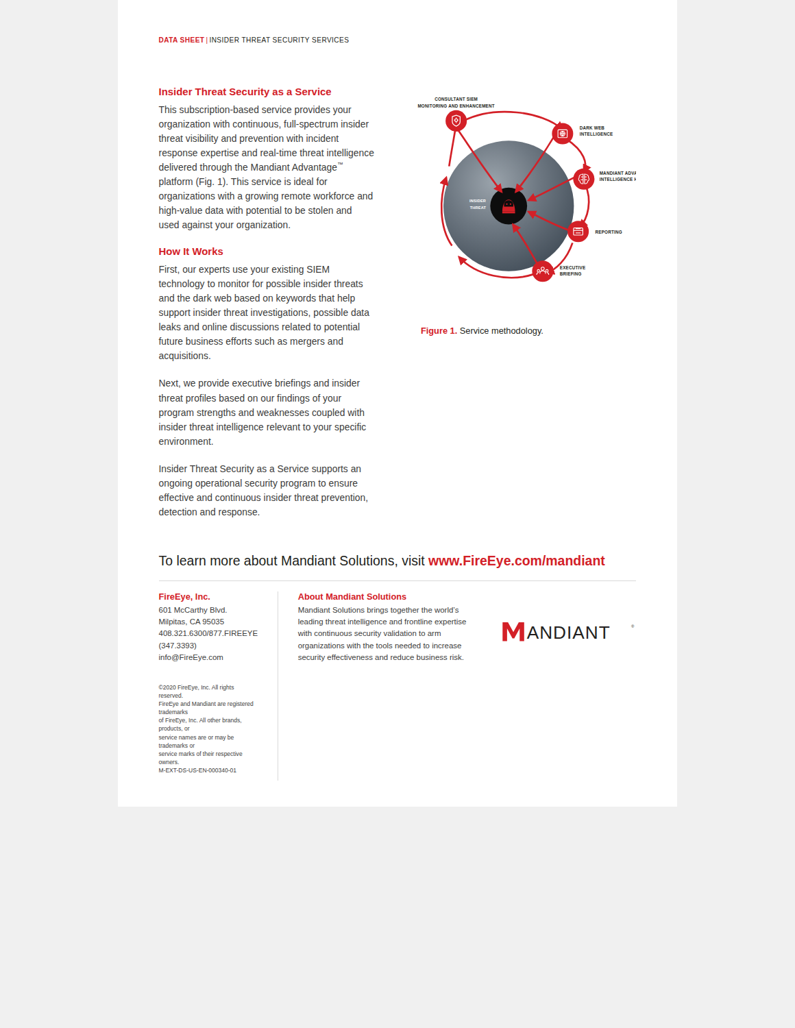DATA SHEET|INSIDER THREAT SECURITY SERVICES
Insider Threat Security as a Service
This subscription-based service provides your organization with continuous, full-spectrum insider threat visibility and prevention with incident response expertise and real-time threat intelligence delivered through the Mandiant Advantage™ platform (Fig. 1). This service is ideal for organizations with a growing remote workforce and high-value data with potential to be stolen and used against your organization.
How It Works
First, our experts use your existing SIEM technology to monitor for possible insider threats and the dark web based on keywords that help support insider threat investigations, possible data leaks and online discussions related to potential future business efforts such as mergers and acquisitions.
Next, we provide executive briefings and insider threat profiles based on our findings of your program strengths and weaknesses coupled with insider threat intelligence relevant to your specific environment.
Insider Threat Security as a Service supports an ongoing operational security program to ensure effective and continuous insider threat prevention, detection and response.
INSIDER THREAT CONSULTANT SIEM MONITORING AND ENHANCEMENT DARK WEB INTELLIGENCE MANDIANT ADVANTAGE™ INTELLIGENCE HOLDINGS REPORTING EXECUTIVE BRIEFING
Figure 1. Service methodology.
To learn more about Mandiant Solutions, visit www.FireEye.com/mandiant
FireEye, Inc.
601 McCarthy Blvd. Milpitas, CA 95035
408.321.6300/877.FIREEYE (347.3393)
info@FireEye.com
©2020 FireEye, Inc. All rights reserved.
FireEye and Mandiant are registered trademarks
of FireEye, Inc. All other brands, products, or
service names are or may be trademarks or
service marks of their respective owners.
M-EXT-DS-US-EN-000340-01
About Mandiant Solutions
Mandiant Solutions brings together the world’s leading threat intelligence and frontline expertise with continuous security validation to arm organizations with the tools needed to increase security effectiveness and reduce business risk.
ANDIANT ®